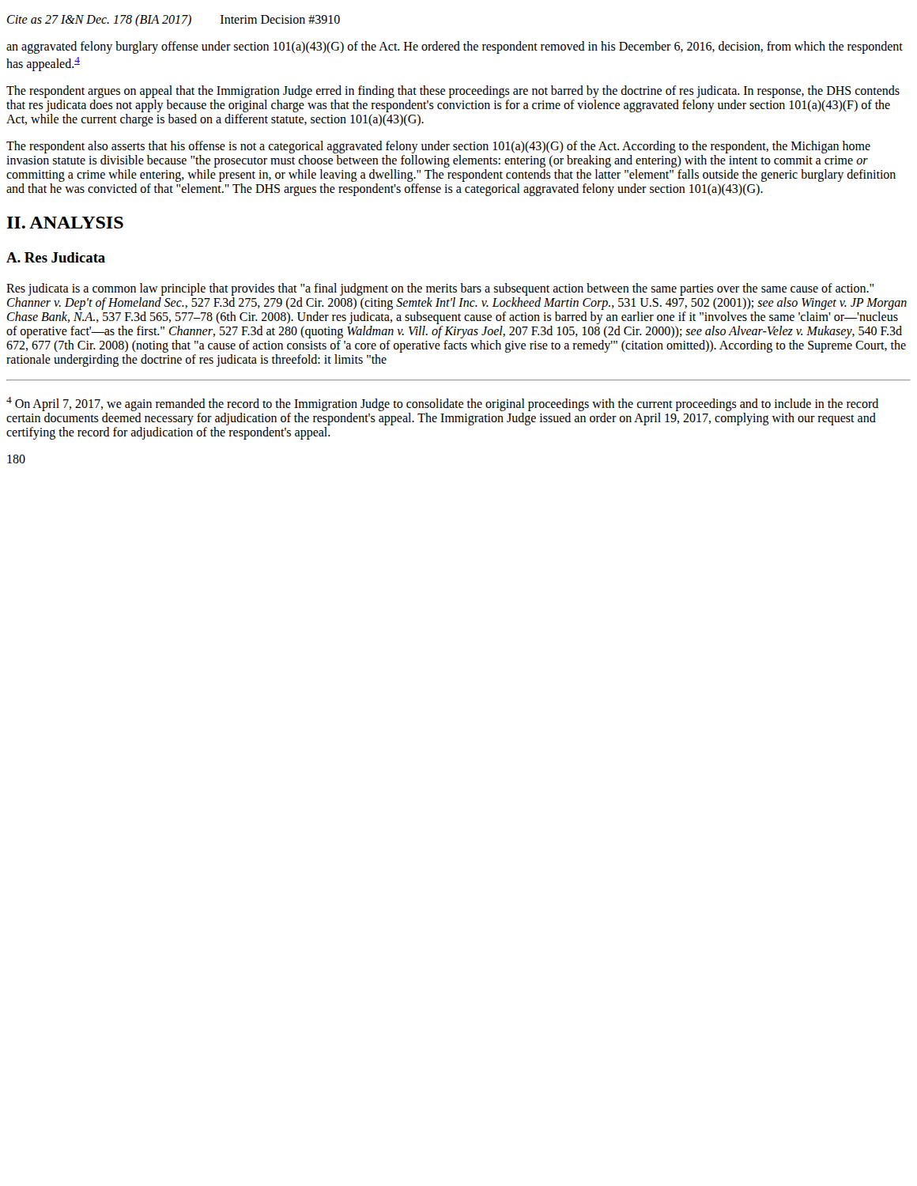Cite as 27 I&N Dec. 178 (BIA 2017) Interim Decision #3910
an aggravated felony burglary offense under section 101(a)(43)(G) of the Act. He ordered the respondent removed in his December 6, 2016, decision, from which the respondent has appealed.4
The respondent argues on appeal that the Immigration Judge erred in finding that these proceedings are not barred by the doctrine of res judicata. In response, the DHS contends that res judicata does not apply because the original charge was that the respondent's conviction is for a crime of violence aggravated felony under section 101(a)(43)(F) of the Act, while the current charge is based on a different statute, section 101(a)(43)(G).
The respondent also asserts that his offense is not a categorical aggravated felony under section 101(a)(43)(G) of the Act. According to the respondent, the Michigan home invasion statute is divisible because "the prosecutor must choose between the following elements: entering (or breaking and entering) with the intent to commit a crime or committing a crime while entering, while present in, or while leaving a dwelling." The respondent contends that the latter "element" falls outside the generic burglary definition and that he was convicted of that "element." The DHS argues the respondent's offense is a categorical aggravated felony under section 101(a)(43)(G).
II. ANALYSIS
A. Res Judicata
Res judicata is a common law principle that provides that "a final judgment on the merits bars a subsequent action between the same parties over the same cause of action." Channer v. Dep't of Homeland Sec., 527 F.3d 275, 279 (2d Cir. 2008) (citing Semtek Int'l Inc. v. Lockheed Martin Corp., 531 U.S. 497, 502 (2001)); see also Winget v. JP Morgan Chase Bank, N.A., 537 F.3d 565, 577–78 (6th Cir. 2008). Under res judicata, a subsequent cause of action is barred by an earlier one if it "involves the same 'claim' or—'nucleus of operative fact'—as the first." Channer, 527 F.3d at 280 (quoting Waldman v. Vill. of Kiryas Joel, 207 F.3d 105, 108 (2d Cir. 2000)); see also Alvear-Velez v. Mukasey, 540 F.3d 672, 677 (7th Cir. 2008) (noting that "a cause of action consists of 'a core of operative facts which give rise to a remedy'" (citation omitted)). According to the Supreme Court, the rationale undergirding the doctrine of res judicata is threefold: it limits "the
4 On April 7, 2017, we again remanded the record to the Immigration Judge to consolidate the original proceedings with the current proceedings and to include in the record certain documents deemed necessary for adjudication of the respondent's appeal. The Immigration Judge issued an order on April 19, 2017, complying with our request and certifying the record for adjudication of the respondent's appeal.
180